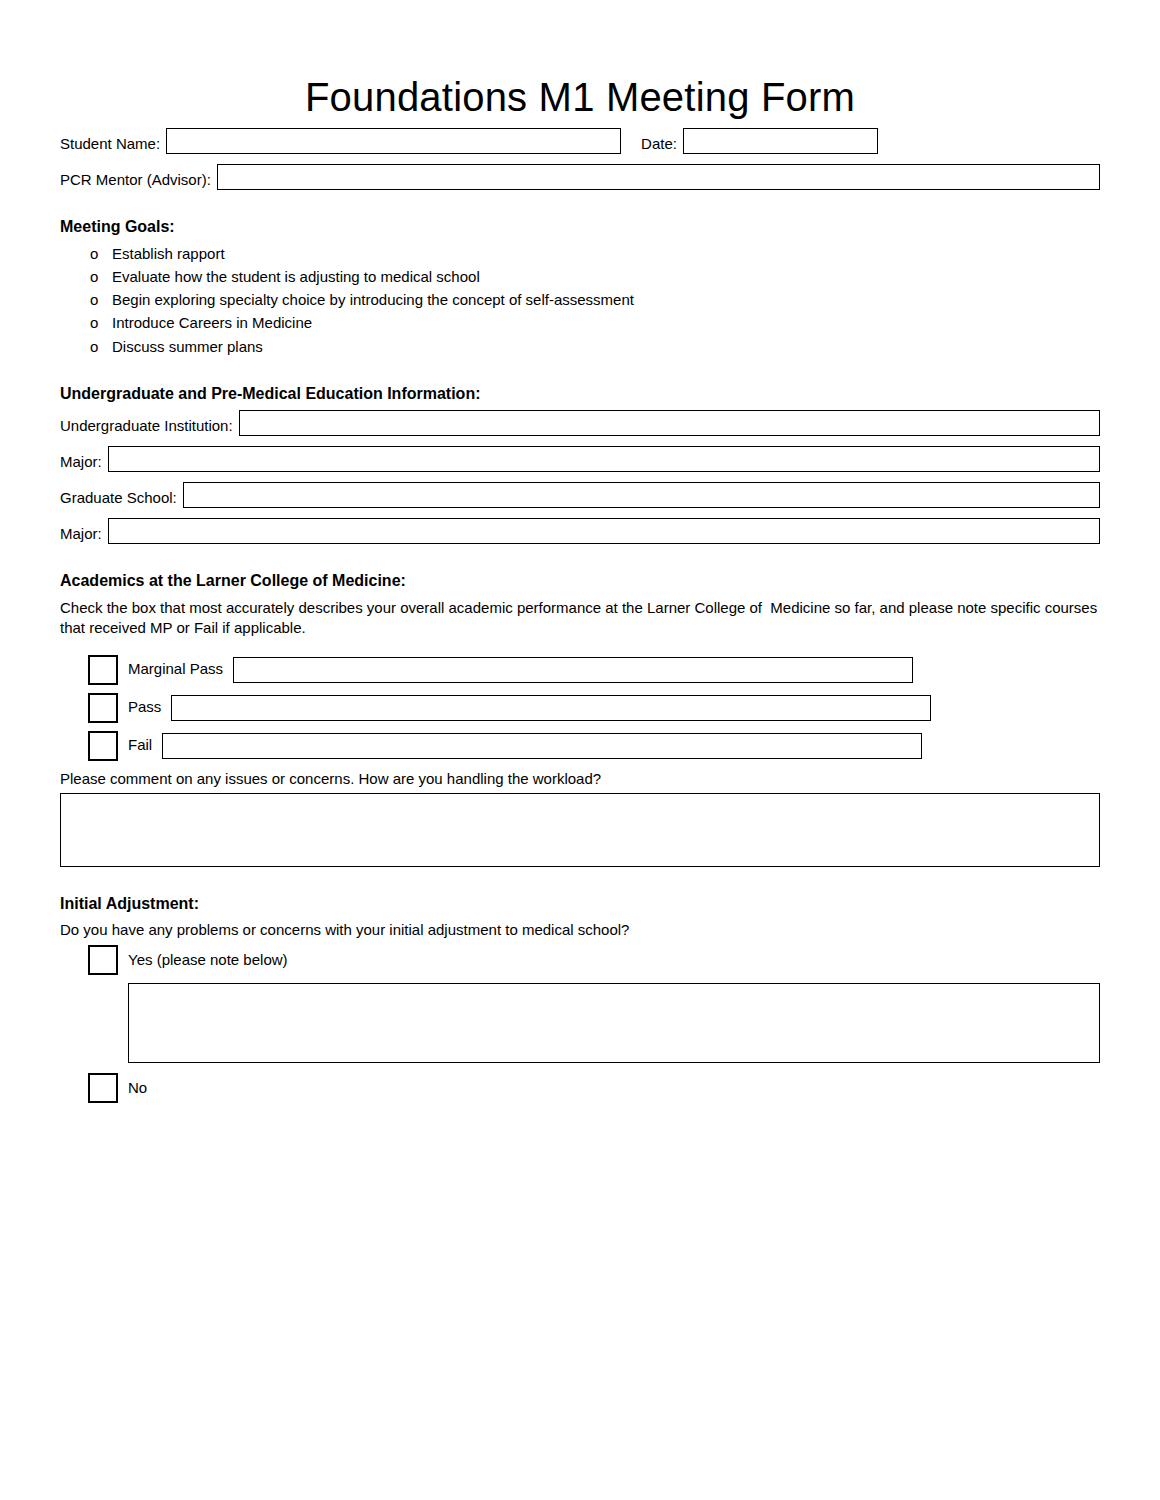Foundations M1 Meeting Form
Student Name:
Date:
PCR Mentor (Advisor):
Meeting Goals:
Establish rapport
Evaluate how the student is adjusting to medical school
Begin exploring specialty choice by introducing the concept of self-assessment
Introduce Careers in Medicine
Discuss summer plans
Undergraduate and Pre-Medical Education Information:
Undergraduate Institution:
Major:
Graduate School:
Major:
Academics at the Larner College of Medicine:
Check the box that most accurately describes your overall academic performance at the Larner College of Medicine so far, and please note specific courses that received MP or Fail if applicable.
Marginal Pass
Pass
Fail
Please comment on any issues or concerns. How are you handling the workload?
Initial Adjustment:
Do you have any problems or concerns with your initial adjustment to medical school?
Yes (please note below)
No